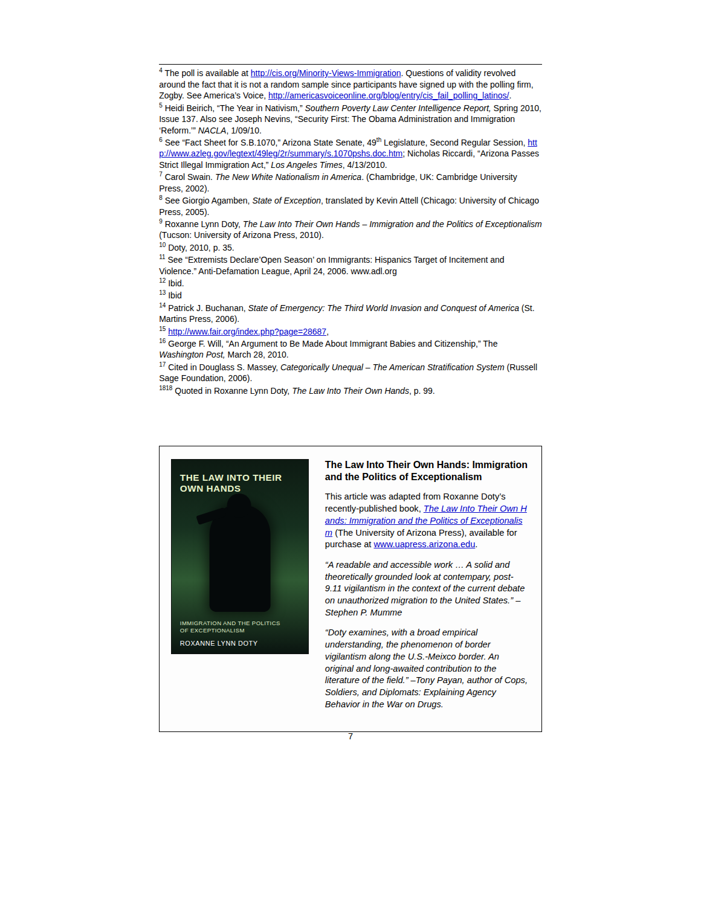4 The poll is available at http://cis.org/Minority-Views-Immigration. Questions of validity revolved around the fact that it is not a random sample since participants have signed up with the polling firm, Zogby. See America’s Voice, http://americasvoiceonline.org/blog/entry/cis_fail_polling_latinos/.
5 Heidi Beirich, “The Year in Nativism,” Southern Poverty Law Center Intelligence Report, Spring 2010, Issue 137. Also see Joseph Nevins, “Security First: The Obama Administration and Immigration ‘Reform.’” NACLA, 1/09/10.
6 See “Fact Sheet for S.B.1070,” Arizona State Senate, 49th Legislature, Second Regular Session, http://www.azleg.gov/legtext/49leg/2r/summary/s.1070pshs.doc.htm; Nicholas Riccardi, “Arizona Passes Strict Illegal Immigration Act,” Los Angeles Times, 4/13/2010.
7 Carol Swain. The New White Nationalism in America. (Chambridge, UK: Cambridge University Press, 2002).
8 See Giorgio Agamben, State of Exception, translated by Kevin Attell (Chicago: University of Chicago Press, 2005).
9 Roxanne Lynn Doty, The Law Into Their Own Hands – Immigration and the Politics of Exceptionalism (Tucson: University of Arizona Press, 2010).
10 Doty, 2010, p. 35.
11 See “Extremists Declare’Open Season’ on Immigrants: Hispanics Target of Incitement and Violence.” Anti-Defamation League, April 24, 2006. www.adl.org
12 Ibid.
13 Ibid
14 Patrick J. Buchanan, State of Emergency: The Third World Invasion and Conquest of America (St. Martins Press, 2006).
15 http://www.fair.org/index.php?page=28687,
16 George F. Will, “An Argument to Be Made About Immigrant Babies and Citizenship,” The Washington Post, March 28, 2010.
17 Cited in Douglass S. Massey, Categorically Unequal – The American Stratification System (Russell Sage Foundation, 2006).
1818 Quoted in Roxanne Lynn Doty, The Law Into Their Own Hands, p. 99.
The Law Into Their
Own Hands
Immigration and the Politics
of Exceptionalism
Roxanne Lynn Doty
The Law Into Their Own Hands: Immigration and the Politics of Exceptionalism
This article was adapted from Roxanne Doty’s recently-published book, The Law Into Their Own Hands: Immigration and the Politics of Exceptionalism (The University of Arizona Press), available for purchase at www.uapress.arizona.edu.
“A readable and accessible work … A solid and theoretically grounded look at contempary, post-9.11 vigilantism in the context of the current debate on unauthorized migration to the United States.” –Stephen P. Mumme
“Doty examines, with a broad empirical understanding, the phenomenon of border vigilantism along the U.S.-Meixco border. An original and long-awaited contribution to the literature of the field.” –Tony Payan, author of Cops, Soldiers, and Diplomats: Explaining Agency Behavior in the War on Drugs.
7